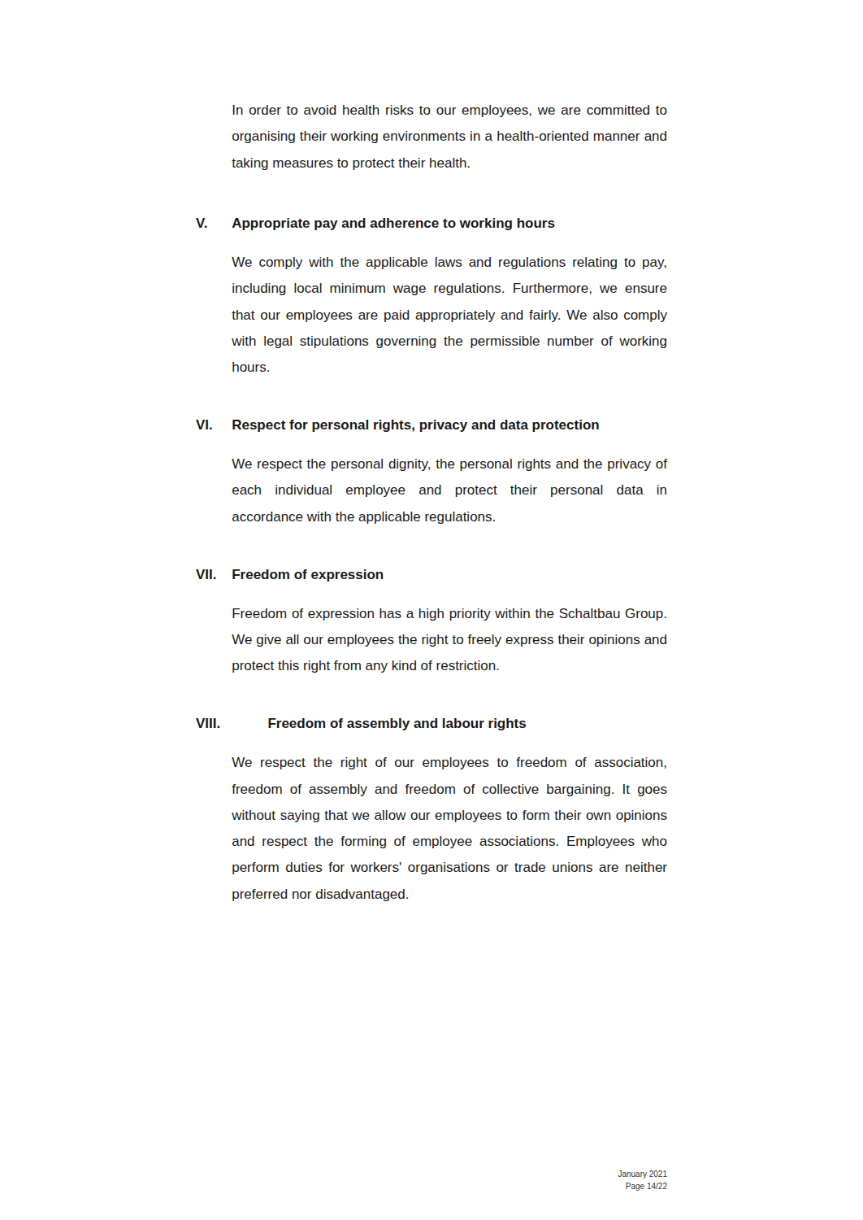In order to avoid health risks to our employees, we are committed to organising their working environments in a health-oriented manner and taking measures to protect their health.
V. Appropriate pay and adherence to working hours
We comply with the applicable laws and regulations relating to pay, including local minimum wage regulations. Furthermore, we ensure that our employees are paid appropriately and fairly. We also comply with legal stipulations governing the permissible number of working hours.
VI. Respect for personal rights, privacy and data protection
We respect the personal dignity, the personal rights and the privacy of each individual employee and protect their personal data in accordance with the applicable regulations.
VII. Freedom of expression
Freedom of expression has a high priority within the Schaltbau Group. We give all our employees the right to freely express their opinions and protect this right from any kind of restriction.
VIII. Freedom of assembly and labour rights
We respect the right of our employees to freedom of association, freedom of assembly and freedom of collective bargaining. It goes without saying that we allow our employees to form their own opinions and respect the forming of employee associations. Employees who perform duties for workers' organisations or trade unions are neither preferred nor disadvantaged.
January 2021
Page 14/22